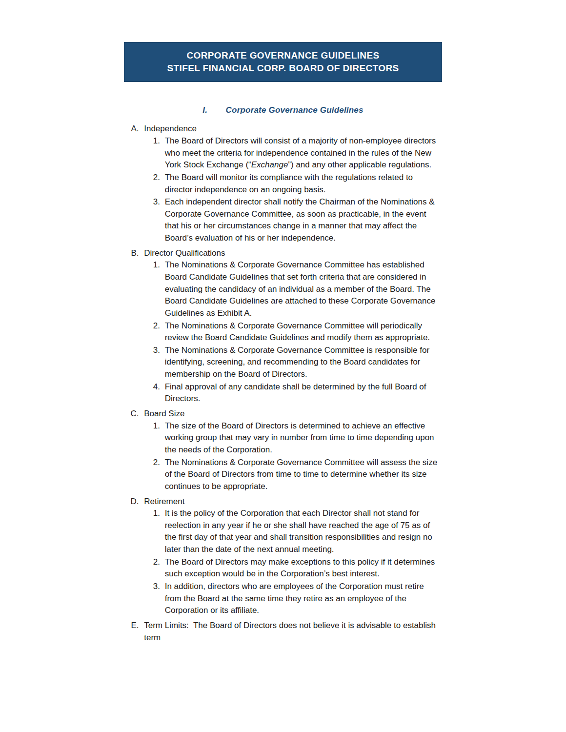Corporate Governance Guidelines
Stifel Financial Corp. Board of Directors
I. Corporate Governance Guidelines
Independence
The Board of Directors will consist of a majority of non-employee directors who meet the criteria for independence contained in the rules of the New York Stock Exchange (“Exchange”) and any other applicable regulations.
The Board will monitor its compliance with the regulations related to director independence on an ongoing basis.
Each independent director shall notify the Chairman of the Nominations & Corporate Governance Committee, as soon as practicable, in the event that his or her circumstances change in a manner that may affect the Board’s evaluation of his or her independence.
Director Qualifications
The Nominations & Corporate Governance Committee has established Board Candidate Guidelines that set forth criteria that are considered in evaluating the candidacy of an individual as a member of the Board. The Board Candidate Guidelines are attached to these Corporate Governance Guidelines as Exhibit A.
The Nominations & Corporate Governance Committee will periodically review the Board Candidate Guidelines and modify them as appropriate.
The Nominations & Corporate Governance Committee is responsible for identifying, screening, and recommending to the Board candidates for membership on the Board of Directors.
Final approval of any candidate shall be determined by the full Board of Directors.
Board Size
The size of the Board of Directors is determined to achieve an effective working group that may vary in number from time to time depending upon the needs of the Corporation.
The Nominations & Corporate Governance Committee will assess the size of the Board of Directors from time to time to determine whether its size continues to be appropriate.
Retirement
It is the policy of the Corporation that each Director shall not stand for reelection in any year if he or she shall have reached the age of 75 as of the first day of that year and shall transition responsibilities and resign no later than the date of the next annual meeting.
The Board of Directors may make exceptions to this policy if it determines such exception would be in the Corporation’s best interest.
In addition, directors who are employees of the Corporation must retire from the Board at the same time they retire as an employee of the Corporation or its affiliate.
Term Limits: The Board of Directors does not believe it is advisable to establish term